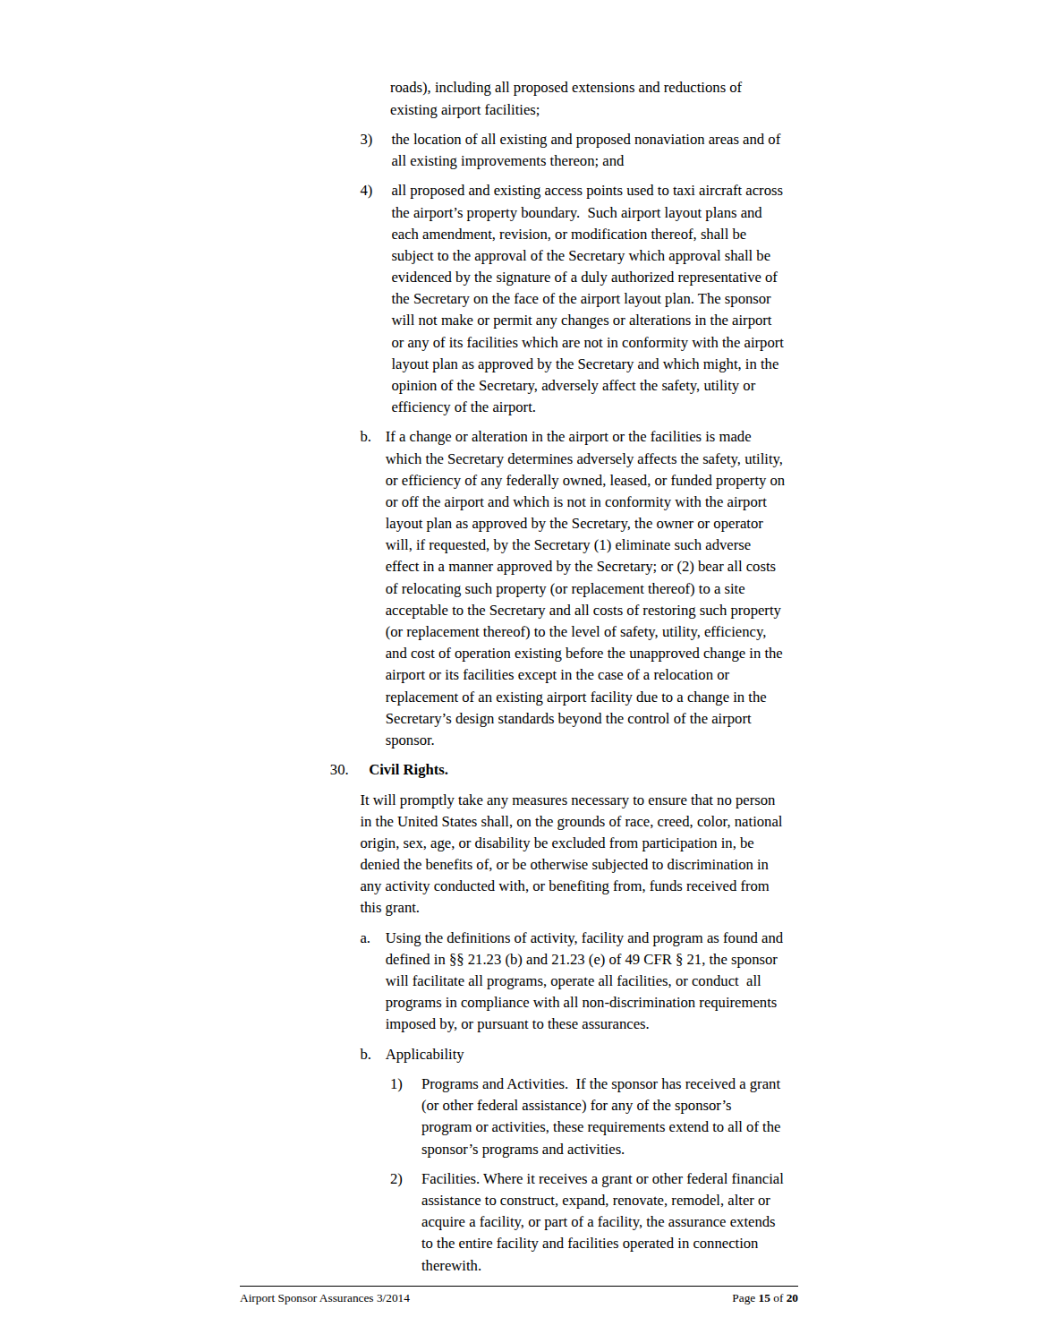roads), including all proposed extensions and reductions of existing airport facilities;
3)
the location of all existing and proposed nonaviation areas and of all existing improvements thereon; and
4)
all proposed and existing access points used to taxi aircraft across the airport’s property boundary. Such airport layout plans and each amendment, revision, or modification thereof, shall be subject to the approval of the Secretary which approval shall be evidenced by the signature of a duly authorized representative of the Secretary on the face of the airport layout plan. The sponsor will not make or permit any changes or alterations in the airport or any of its facilities which are not in conformity with the airport layout plan as approved by the Secretary and which might, in the opinion of the Secretary, adversely affect the safety, utility or efficiency of the airport.
b.
If a change or alteration in the airport or the facilities is made which the Secretary determines adversely affects the safety, utility, or efficiency of any federally owned, leased, or funded property on or off the airport and which is not in conformity with the airport layout plan as approved by the Secretary, the owner or operator will, if requested, by the Secretary (1) eliminate such adverse effect in a manner approved by the Secretary; or (2) bear all costs of relocating such property (or replacement thereof) to a site acceptable to the Secretary and all costs of restoring such property (or replacement thereof) to the level of safety, utility, efficiency, and cost of operation existing before the unapproved change in the airport or its facilities except in the case of a relocation or replacement of an existing airport facility due to a change in the Secretary’s design standards beyond the control of the airport sponsor.
30.
Civil Rights.
It will promptly take any measures necessary to ensure that no person in the United States shall, on the grounds of race, creed, color, national origin, sex, age, or disability be excluded from participation in, be denied the benefits of, or be otherwise subjected to discrimination in any activity conducted with, or benefiting from, funds received from this grant.
a.
Using the definitions of activity, facility and program as found and defined in §§ 21.23 (b) and 21.23 (e) of 49 CFR § 21, the sponsor will facilitate all programs, operate all facilities, or conduct all programs in compliance with all non-discrimination requirements imposed by, or pursuant to these assurances.
b.
Applicability
1)
Programs and Activities. If the sponsor has received a grant (or other federal assistance) for any of the sponsor’s program or activities, these requirements extend to all of the sponsor’s programs and activities.
2)
Facilities. Where it receives a grant or other federal financial assistance to construct, expand, renovate, remodel, alter or acquire a facility, or part of a facility, the assurance extends to the entire facility and facilities operated in connection therewith.
Airport Sponsor Assurances 3/2014
Page 15 of 20